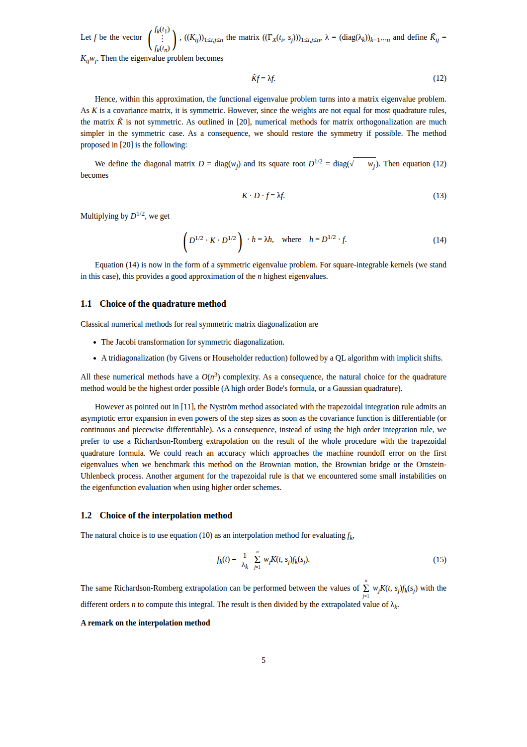Let f be the vector (fk(t1)⋮fk(tn)), ((Kij))1≤i,j≤n the matrix ((ΓX(ti, sj)))1≤i,j≤n, λ = (diag(λk))k=1⋯n and define K̃ij = Kijwj. Then the eigenvalue problem becomes
K̃f = λf. (12)
Hence, within this approximation, the functional eigenvalue problem turns into a matrix eigenvalue problem. As K is a covariance matrix, it is symmetric. However, since the weights are not equal for most quadrature rules, the matrix K̃ is not symmetric. As outlined in [20], numerical methods for matrix orthogonalization are much simpler in the symmetric case. As a consequence, we should restore the symmetry if possible. The method proposed in [20] is the following:
We define the diagonal matrix D = diag(wj) and its square root D1/2 = diag(√wj). Then equation (12) becomes
K · D · f = λf. (13)
Multiplying by D1/2, we get
(D1/2 · K · D1/2) · h = λh, where h = D1/2 · f. (14)
Equation (14) is now in the form of a symmetric eigenvalue problem. For square-integrable kernels (we stand in this case), this provides a good approximation of the n highest eigenvalues.
1.1 Choice of the quadrature method
Classical numerical methods for real symmetric matrix diagonalization are
The Jacobi transformation for symmetric diagonalization.
A tridiagonalization (by Givens or Householder reduction) followed by a QL algorithm with implicit shifts.
All these numerical methods have a O(n3) complexity. As a consequence, the natural choice for the quadrature method would be the highest order possible (A high order Bode's formula, or a Gaussian quadrature).
However as pointed out in [11], the Nyström method associated with the trapezoidal integration rule admits an asymptotic error expansion in even powers of the step sizes as soon as the covariance function is differentiable (or continuous and piecewise differentiable). As a consequence, instead of using the high order integration rule, we prefer to use a Richardson-Romberg extrapolation on the result of the whole procedure with the trapezoidal quadrature formula. We could reach an accuracy which approaches the machine roundoff error on the first eigenvalues when we benchmark this method on the Brownian motion, the Brownian bridge or the Ornstein-Uhlenbeck process. Another argument for the trapezoidal rule is that we encountered some small instabilities on the eigenfunction evaluation when using higher order schemes.
1.2 Choice of the interpolation method
The natural choice is to use equation (10) as an interpolation method for evaluating fk,
fk(t) = 1 λk nΣj=1 wjK(t, sj)fk(sj). (15)
The same Richardson-Romberg extrapolation can be performed between the values of nΣj=1 wjK(t, sj)fk(sj) with the different orders n to compute this integral. The result is then divided by the extrapolated value of λk.
A remark on the interpolation method
5